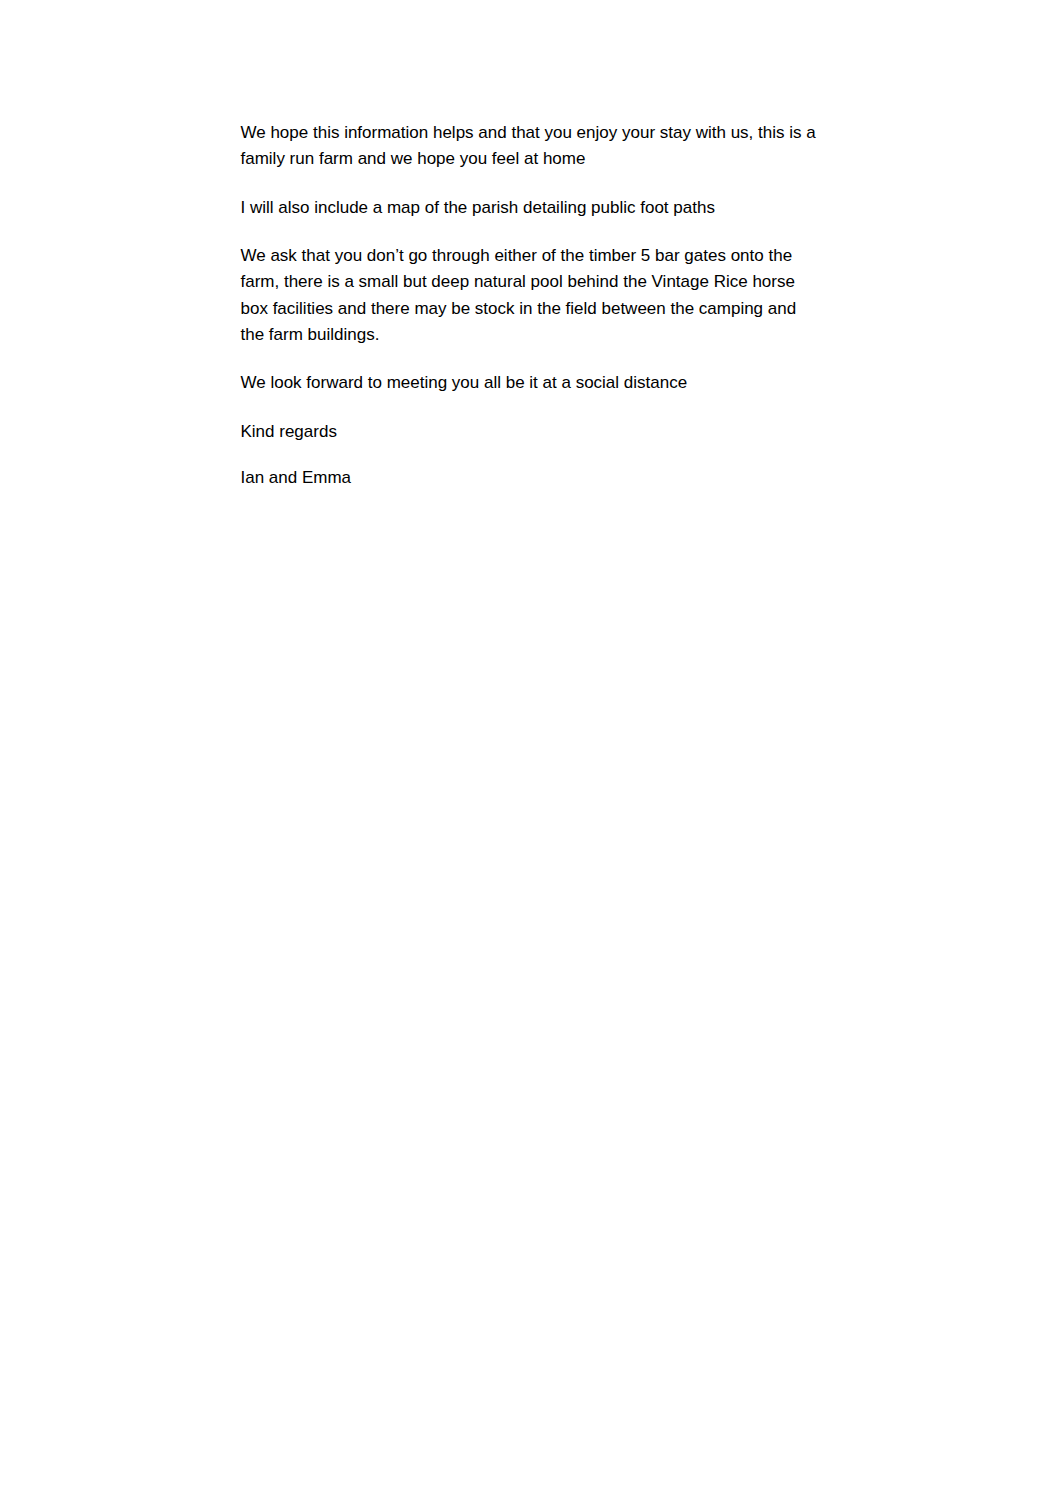We hope this information helps and that you enjoy your stay with us, this is a family run farm and we hope you feel at home
I will also include a map of the parish detailing public foot paths
We ask that you don’t go through either of the timber 5 bar gates onto the farm, there is a small but deep natural pool behind the Vintage Rice horse box facilities and there may be stock in the field between the camping and the farm buildings.
We look forward to meeting you all be it at a social distance
Kind regards
Ian and Emma